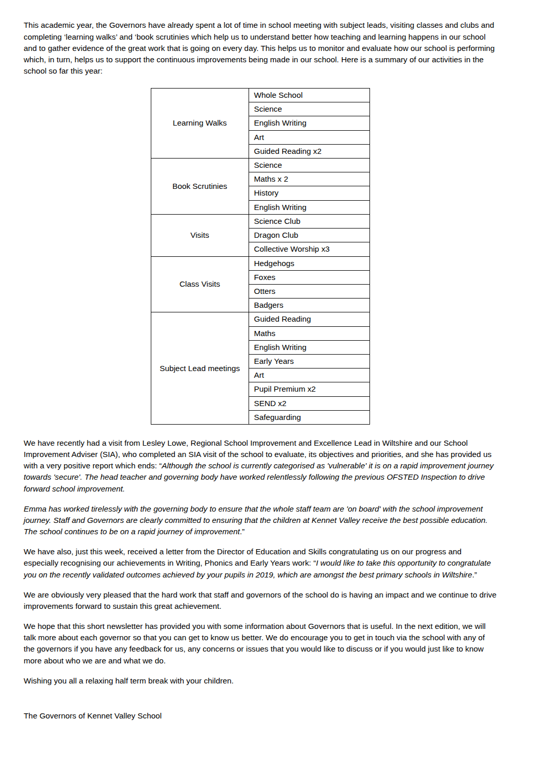This academic year, the Governors have already spent a lot of time in school meeting with subject leads, visiting classes and clubs and completing ‘learning walks’ and ‘book scrutinies which help us to understand better how teaching and learning happens in our school and to gather evidence of the great work that is going on every day. This helps us to monitor and evaluate how our school is performing which, in turn, helps us to support the continuous improvements being made in our school. Here is a summary of our activities in the school so far this year:
| Learning Walks | Whole School |
| Science |
| English Writing |
| Art |
| Guided Reading x2 |
| Book Scrutinies | Science |
| Maths x 2 |
| History |
| English Writing |
| Visits | Science Club |
| Dragon Club |
| Collective Worship x3 |
| Class Visits | Hedgehogs |
| Foxes |
| Otters |
| Badgers |
| Subject Lead meetings | Guided Reading |
| Maths |
| English Writing |
| Early Years |
| Art |
| Pupil Premium x2 |
| SEND x2 |
| Safeguarding |
We have recently had a visit from Lesley Lowe, Regional School Improvement and Excellence Lead in Wiltshire and our School Improvement Adviser (SIA), who completed an SIA visit of the school to evaluate, its objectives and priorities, and she has provided us with a very positive report which ends: “Although the school is currently categorised as 'vulnerable' it is on a rapid improvement journey towards 'secure'. The head teacher and governing body have worked relentlessly following the previous OFSTED Inspection to drive forward school improvement.
Emma has worked tirelessly with the governing body to ensure that the whole staff team are 'on board' with the school improvement journey. Staff and Governors are clearly committed to ensuring that the children at Kennet Valley receive the best possible education. The school continues to be on a rapid journey of improvement.”
We have also, just this week, received a letter from the Director of Education and Skills congratulating us on our progress and especially recognising our achievements in Writing, Phonics and Early Years work: “I would like to take this opportunity to congratulate you on the recently validated outcomes achieved by your pupils in 2019, which are amongst the best primary schools in Wiltshire.”
We are obviously very pleased that the hard work that staff and governors of the school do is having an impact and we continue to drive improvements forward to sustain this great achievement.
We hope that this short newsletter has provided you with some information about Governors that is useful. In the next edition, we will talk more about each governor so that you can get to know us better. We do encourage you to get in touch via the school with any of the governors if you have any feedback for us, any concerns or issues that you would like to discuss or if you would just like to know more about who we are and what we do.
Wishing you all a relaxing half term break with your children.
The Governors of Kennet Valley School